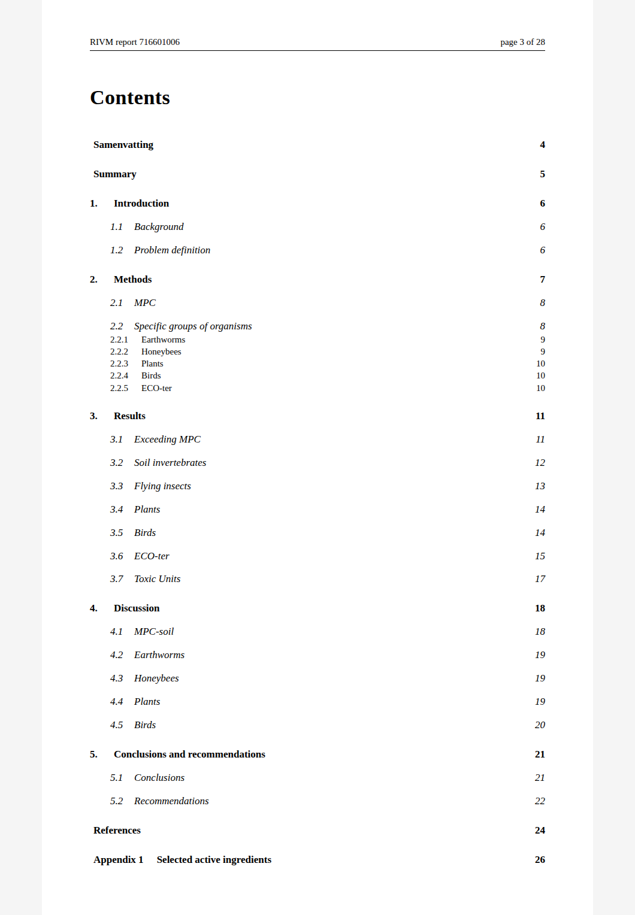RIVM report 716601006 page 3 of 28
Contents
Samenvatting 4
Summary 5
1. Introduction 6
1.1 Background 6
1.2 Problem definition 6
2. Methods 7
2.1 MPC 8
2.2 Specific groups of organisms 8
2.2.1 Earthworms 9
2.2.2 Honeybees 9
2.2.3 Plants 10
2.2.4 Birds 10
2.2.5 ECO-ter 10
3. Results 11
3.1 Exceeding MPC 11
3.2 Soil invertebrates 12
3.3 Flying insects 13
3.4 Plants 14
3.5 Birds 14
3.6 ECO-ter 15
3.7 Toxic Units 17
4. Discussion 18
4.1 MPC-soil 18
4.2 Earthworms 19
4.3 Honeybees 19
4.4 Plants 19
4.5 Birds 20
5. Conclusions and recommendations 21
5.1 Conclusions 21
5.2 Recommendations 22
References 24
Appendix 1 Selected active ingredients 26